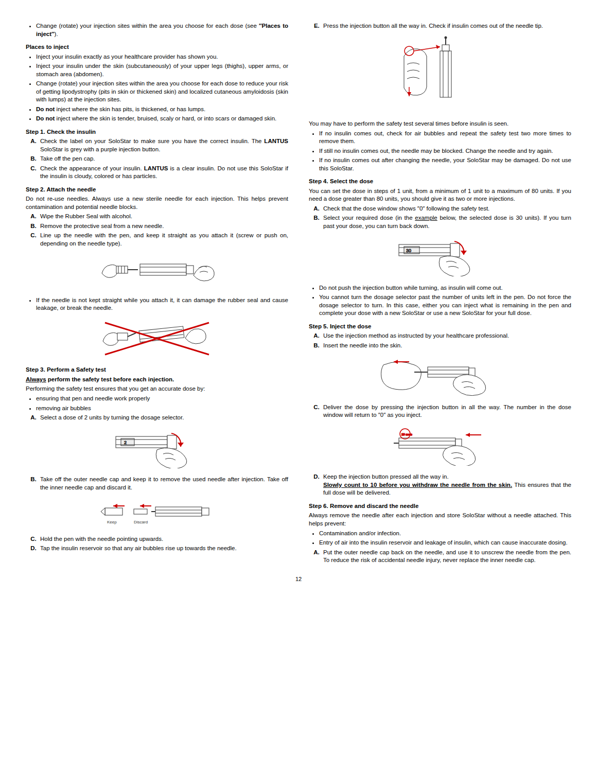Change (rotate) your injection sites within the area you choose for each dose (see ″Places to inject″).
Places to inject
Inject your insulin exactly as your healthcare provider has shown you.
Inject your insulin under the skin (subcutaneously) of your upper legs (thighs), upper arms, or stomach area (abdomen).
Change (rotate) your injection sites within the area you choose for each dose to reduce your risk of getting lipodystrophy (pits in skin or thickened skin) and localized cutaneous amyloidosis (skin with lumps) at the injection sites.
Do not inject where the skin has pits, is thickened, or has lumps.
Do not inject where the skin is tender, bruised, scaly or hard, or into scars or damaged skin.
Step 1. Check the insulin
Check the label on your SoloStar to make sure you have the correct insulin. The LANTUS SoloStar is grey with a purple injection button.
Take off the pen cap.
Check the appearance of your insulin. LANTUS is a clear insulin. Do not use this SoloStar if the insulin is cloudy, colored or has particles.
Step 2. Attach the needle
Do not re-use needles. Always use a new sterile needle for each injection. This helps prevent contamination and potential needle blocks.
Wipe the Rubber Seal with alcohol.
Remove the protective seal from a new needle.
Line up the needle with the pen, and keep it straight as you attach it (screw or push on, depending on the needle type).
If the needle is not kept straight while you attach it, it can damage the rubber seal and cause leakage, or break the needle.
Step 3. Perform a Safety test
Always perform the safety test before each injection.
Performing the safety test ensures that you get an accurate dose by:
ensuring that pen and needle work properly
removing air bubbles
Select a dose of 2 units by turning the dosage selector.
2
Take off the outer needle cap and keep it to remove the used needle after injection. Take off the inner needle cap and discard it.
Keep Discard
Hold the pen with the needle pointing upwards.
Tap the insulin reservoir so that any air bubbles rise up towards the needle.
Press the injection button all the way in. Check if insulin comes out of the needle tip.
You may have to perform the safety test several times before insulin is seen.
If no insulin comes out, check for air bubbles and repeat the safety test two more times to remove them.
If still no insulin comes out, the needle may be blocked. Change the needle and try again.
If no insulin comes out after changing the needle, your SoloStar may be damaged. Do not use this SoloStar.
Step 4. Select the dose
You can set the dose in steps of 1 unit, from a minimum of 1 unit to a maximum of 80 units. If you need a dose greater than 80 units, you should give it as two or more injections.
Check that the dose window shows ″0″ following the safety test.
Select your required dose (in the example below, the selected dose is 30 units). If you turn past your dose, you can turn back down.
30
Do not push the injection button while turning, as insulin will come out.
You cannot turn the dosage selector past the number of units left in the pen. Do not force the dosage selector to turn. In this case, either you can inject what is remaining in the pen and complete your dose with a new SoloStar or use a new SoloStar for your full dose.
Step 5. Inject the dose
Use the injection method as instructed by your healthcare professional.
Insert the needle into the skin.
Deliver the dose by pressing the injection button in all the way. The number in the dose window will return to ″0″ as you inject.
10 secs
Keep the injection button pressed all the way in.
Slowly count to 10 before you withdraw the needle from the skin. This ensures that the full dose will be delivered.
Step 6. Remove and discard the needle
Always remove the needle after each injection and store SoloStar without a needle attached. This helps prevent:
Contamination and/or infection.
Entry of air into the insulin reservoir and leakage of insulin, which can cause inaccurate dosing.
Put the outer needle cap back on the needle, and use it to unscrew the needle from the pen. To reduce the risk of accidental needle injury, never replace the inner needle cap.
12